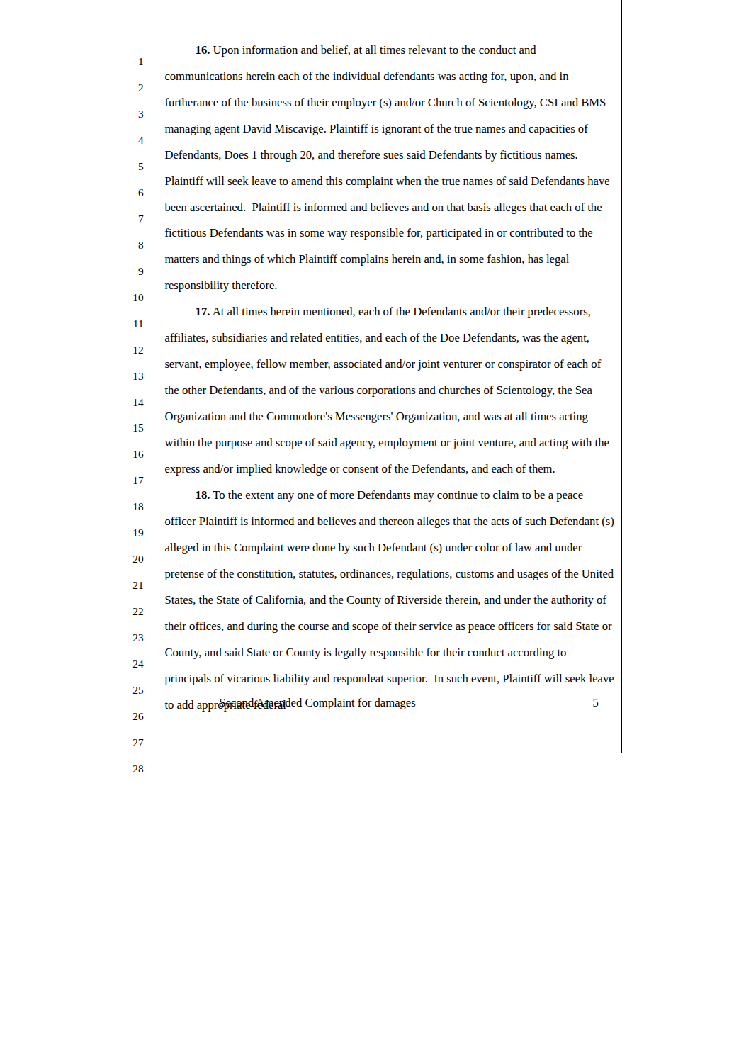1
2
3
4
5
6
7
8
9
10
11
12
13
14
15
16
17
18
19
20
21
22
23
24
25
26
27
28
16. Upon information and belief, at all times relevant to the conduct and communications herein each of the individual defendants was acting for, upon, and in furtherance of the business of their employer (s) and/or Church of Scientology, CSI and BMS managing agent David Miscavige. Plaintiff is ignorant of the true names and capacities of Defendants, Does 1 through 20, and therefore sues said Defendants by fictitious names. Plaintiff will seek leave to amend this complaint when the true names of said Defendants have been ascertained. Plaintiff is informed and believes and on that basis alleges that each of the fictitious Defendants was in some way responsible for, participated in or contributed to the matters and things of which Plaintiff complains herein and, in some fashion, has legal responsibility therefore.
17. At all times herein mentioned, each of the Defendants and/or their predecessors, affiliates, subsidiaries and related entities, and each of the Doe Defendants, was the agent, servant, employee, fellow member, associated and/or joint venturer or conspirator of each of the other Defendants, and of the various corporations and churches of Scientology, the Sea Organization and the Commodore's Messengers' Organization, and was at all times acting within the purpose and scope of said agency, employment or joint venture, and acting with the express and/or implied knowledge or consent of the Defendants, and each of them.
18. To the extent any one of more Defendants may continue to claim to be a peace officer Plaintiff is informed and believes and thereon alleges that the acts of such Defendant (s) alleged in this Complaint were done by such Defendant (s) under color of law and under pretense of the constitution, statutes, ordinances, regulations, customs and usages of the United States, the State of California, and the County of Riverside therein, and under the authority of their offices, and during the course and scope of their service as peace officers for said State or County, and said State or County is legally responsible for their conduct according to principals of vicarious liability and respondeat superior. In such event, Plaintiff will seek leave to add appropriate federal
Second Amended Complaint for damages 5